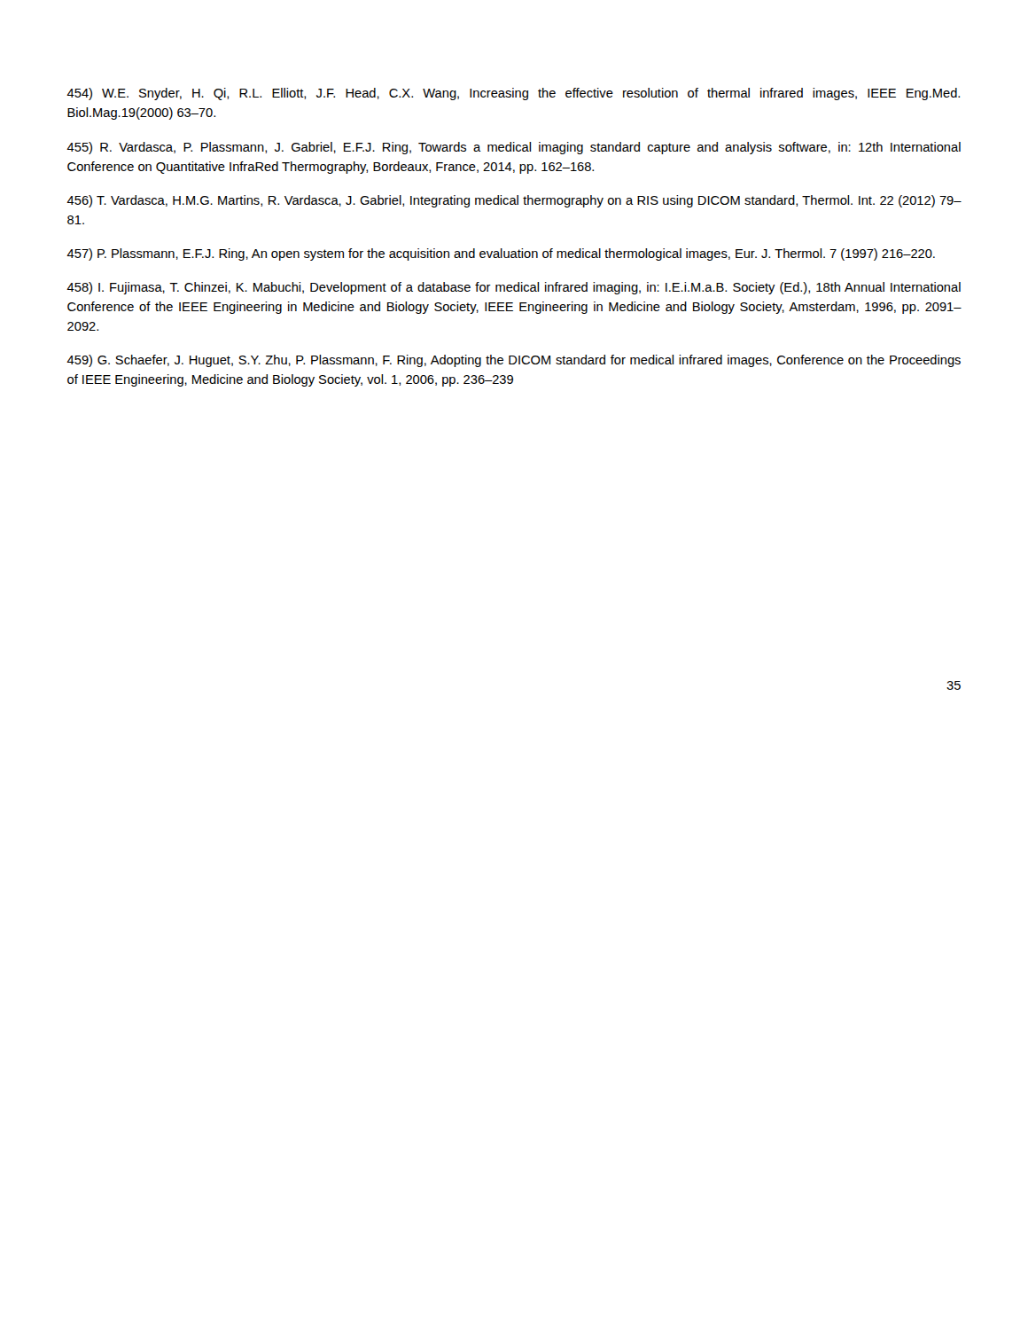454) W.E. Snyder, H. Qi, R.L. Elliott, J.F. Head, C.X. Wang, Increasing the effective resolution of thermal infrared images, IEEE Eng.Med. Biol.Mag.19(2000) 63–70.
455) R. Vardasca, P. Plassmann, J. Gabriel, E.F.J. Ring, Towards a medical imaging standard capture and analysis software, in: 12th International Conference on Quantitative InfraRed Thermography, Bordeaux, France, 2014, pp. 162–168.
456) T. Vardasca, H.M.G. Martins, R. Vardasca, J. Gabriel, Integrating medical thermography on a RIS using DICOM standard, Thermol. Int. 22 (2012) 79–81.
457) P. Plassmann, E.F.J. Ring, An open system for the acquisition and evaluation of medical thermological images, Eur. J. Thermol. 7 (1997) 216–220.
458) I. Fujimasa, T. Chinzei, K. Mabuchi, Development of a database for medical infrared imaging, in: I.E.i.M.a.B. Society (Ed.), 18th Annual International Conference of the IEEE Engineering in Medicine and Biology Society, IEEE Engineering in Medicine and Biology Society, Amsterdam, 1996, pp. 2091–2092.
459) G. Schaefer, J. Huguet, S.Y. Zhu, P. Plassmann, F. Ring, Adopting the DICOM standard for medical infrared images, Conference on the Proceedings of IEEE Engineering, Medicine and Biology Society, vol. 1, 2006, pp. 236–239
35